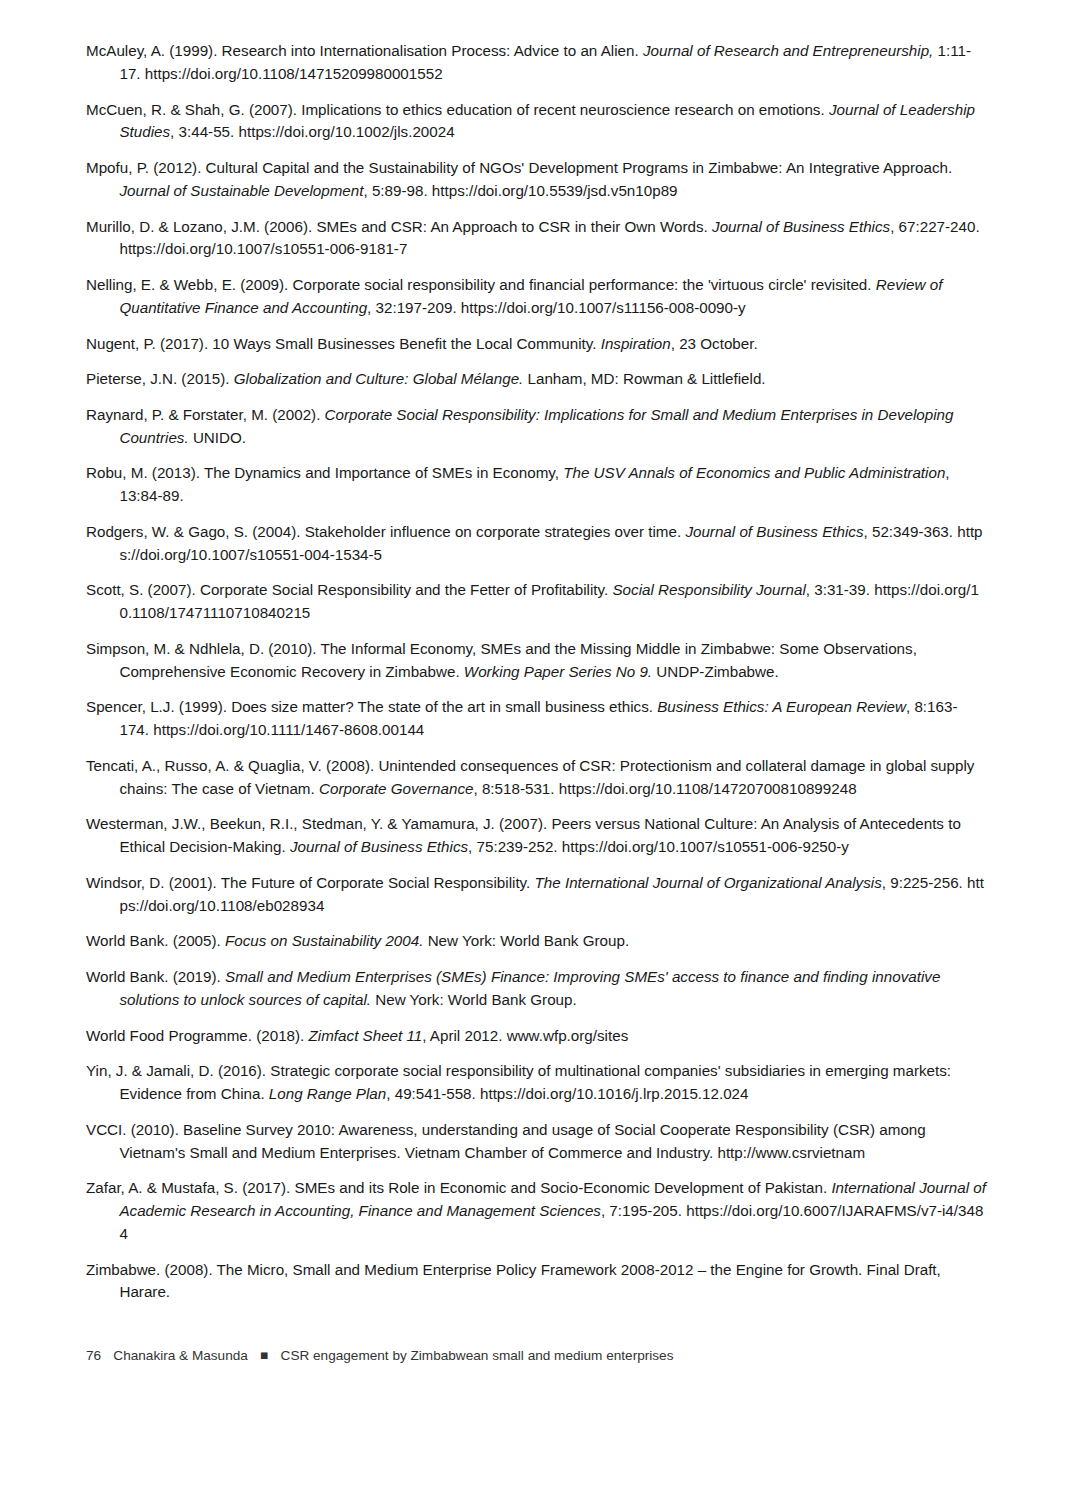McAuley, A. (1999). Research into Internationalisation Process: Advice to an Alien. Journal of Research and Entrepreneurship, 1:11-17. https://doi.org/10.1108/14715209980001552
McCuen, R. & Shah, G. (2007). Implications to ethics education of recent neuroscience research on emotions. Journal of Leadership Studies, 3:44-55. https://doi.org/10.1002/jls.20024
Mpofu, P. (2012). Cultural Capital and the Sustainability of NGOs' Development Programs in Zimbabwe: An Integrative Approach. Journal of Sustainable Development, 5:89-98. https://doi.org/10.5539/jsd.v5n10p89
Murillo, D. & Lozano, J.M. (2006). SMEs and CSR: An Approach to CSR in their Own Words. Journal of Business Ethics, 67:227-240. https://doi.org/10.1007/s10551-006-9181-7
Nelling, E. & Webb, E. (2009). Corporate social responsibility and financial performance: the 'virtuous circle' revisited. Review of Quantitative Finance and Accounting, 32:197-209. https://doi.org/10.1007/s11156-008-0090-y
Nugent, P. (2017). 10 Ways Small Businesses Benefit the Local Community. Inspiration, 23 October.
Pieterse, J.N. (2015). Globalization and Culture: Global Mélange. Lanham, MD: Rowman & Littlefield.
Raynard, P. & Forstater, M. (2002). Corporate Social Responsibility: Implications for Small and Medium Enterprises in Developing Countries. UNIDO.
Robu, M. (2013). The Dynamics and Importance of SMEs in Economy, The USV Annals of Economics and Public Administration, 13:84-89.
Rodgers, W. & Gago, S. (2004). Stakeholder influence on corporate strategies over time. Journal of Business Ethics, 52:349-363. https://doi.org/10.1007/s10551-004-1534-5
Scott, S. (2007). Corporate Social Responsibility and the Fetter of Profitability. Social Responsibility Journal, 3:31-39. https://doi.org/10.1108/17471110710840215
Simpson, M. & Ndhlela, D. (2010). The Informal Economy, SMEs and the Missing Middle in Zimbabwe: Some Observations, Comprehensive Economic Recovery in Zimbabwe. Working Paper Series No 9. UNDP-Zimbabwe.
Spencer, L.J. (1999). Does size matter? The state of the art in small business ethics. Business Ethics: A European Review, 8:163-174. https://doi.org/10.1111/1467-8608.00144
Tencati, A., Russo, A. & Quaglia, V. (2008). Unintended consequences of CSR: Protectionism and collateral damage in global supply chains: The case of Vietnam. Corporate Governance, 8:518-531. https://doi.org/10.1108/14720700810899248
Westerman, J.W., Beekun, R.I., Stedman, Y. & Yamamura, J. (2007). Peers versus National Culture: An Analysis of Antecedents to Ethical Decision-Making. Journal of Business Ethics, 75:239-252. https://doi.org/10.1007/s10551-006-9250-y
Windsor, D. (2001). The Future of Corporate Social Responsibility. The International Journal of Organizational Analysis, 9:225-256. https://doi.org/10.1108/eb028934
World Bank. (2005). Focus on Sustainability 2004. New York: World Bank Group.
World Bank. (2019). Small and Medium Enterprises (SMEs) Finance: Improving SMEs' access to finance and finding innovative solutions to unlock sources of capital. New York: World Bank Group.
World Food Programme. (2018). Zimfact Sheet 11, April 2012. www.wfp.org/sites
Yin, J. & Jamali, D. (2016). Strategic corporate social responsibility of multinational companies' subsidiaries in emerging markets: Evidence from China. Long Range Plan, 49:541-558. https://doi.org/10.1016/j.lrp.2015.12.024
VCCI. (2010). Baseline Survey 2010: Awareness, understanding and usage of Social Cooperate Responsibility (CSR) among Vietnam's Small and Medium Enterprises. Vietnam Chamber of Commerce and Industry. http://www.csrvietnam
Zafar, A. & Mustafa, S. (2017). SMEs and its Role in Economic and Socio-Economic Development of Pakistan. International Journal of Academic Research in Accounting, Finance and Management Sciences, 7:195-205. https://doi.org/10.6007/IJARAFMS/v7-i4/3484
Zimbabwe. (2008). The Micro, Small and Medium Enterprise Policy Framework 2008-2012 – the Engine for Growth. Final Draft, Harare.
76 Chanakira & Masunda ■ CSR engagement by Zimbabwean small and medium enterprises